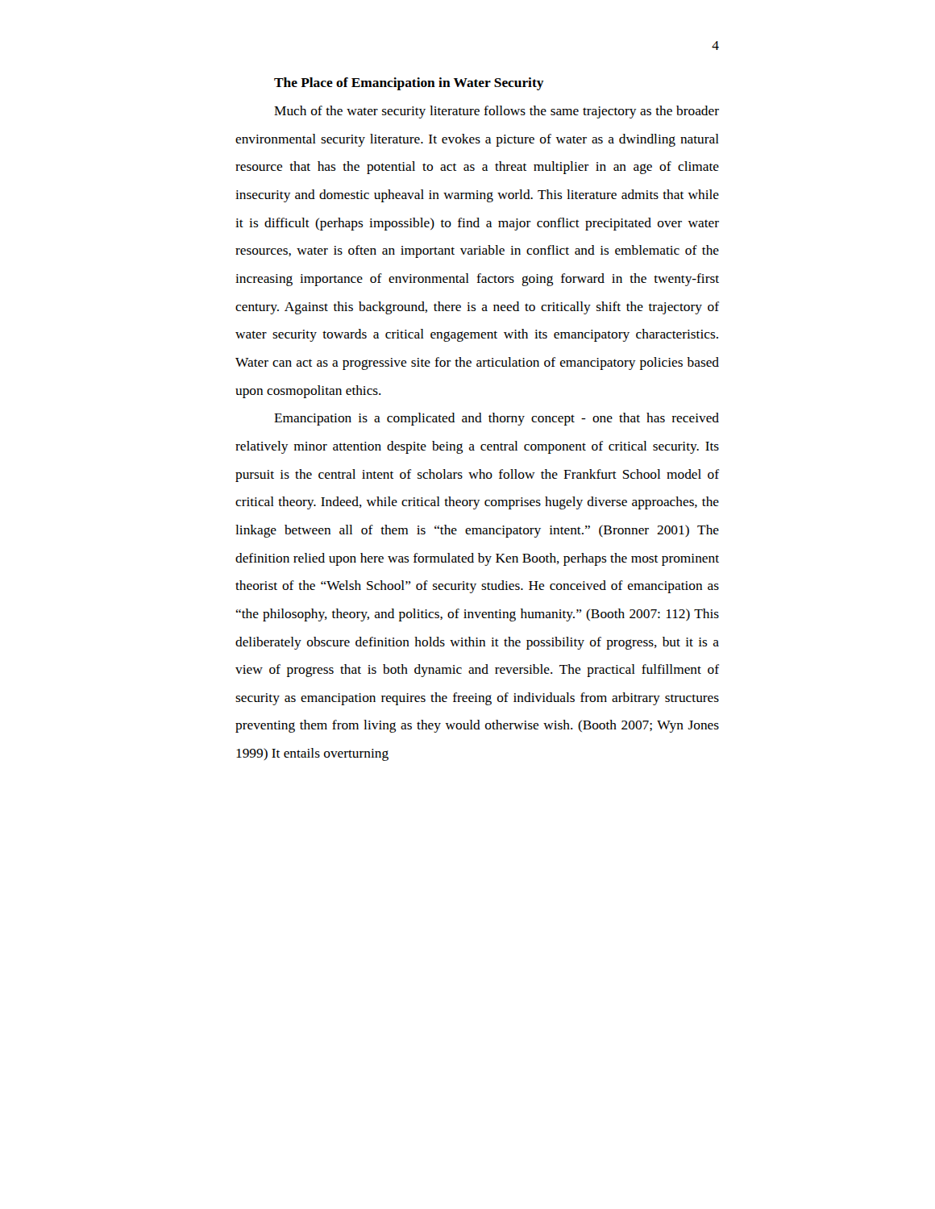4
The Place of Emancipation in Water Security
Much of the water security literature follows the same trajectory as the broader environmental security literature. It evokes a picture of water as a dwindling natural resource that has the potential to act as a threat multiplier in an age of climate insecurity and domestic upheaval in warming world. This literature admits that while it is difficult (perhaps impossible) to find a major conflict precipitated over water resources, water is often an important variable in conflict and is emblematic of the increasing importance of environmental factors going forward in the twenty-first century. Against this background, there is a need to critically shift the trajectory of water security towards a critical engagement with its emancipatory characteristics. Water can act as a progressive site for the articulation of emancipatory policies based upon cosmopolitan ethics.
Emancipation is a complicated and thorny concept - one that has received relatively minor attention despite being a central component of critical security. Its pursuit is the central intent of scholars who follow the Frankfurt School model of critical theory. Indeed, while critical theory comprises hugely diverse approaches, the linkage between all of them is “the emancipatory intent.” (Bronner 2001) The definition relied upon here was formulated by Ken Booth, perhaps the most prominent theorist of the “Welsh School” of security studies. He conceived of emancipation as “the philosophy, theory, and politics, of inventing humanity.” (Booth 2007: 112) This deliberately obscure definition holds within it the possibility of progress, but it is a view of progress that is both dynamic and reversible. The practical fulfillment of security as emancipation requires the freeing of individuals from arbitrary structures preventing them from living as they would otherwise wish. (Booth 2007; Wyn Jones 1999) It entails overturning